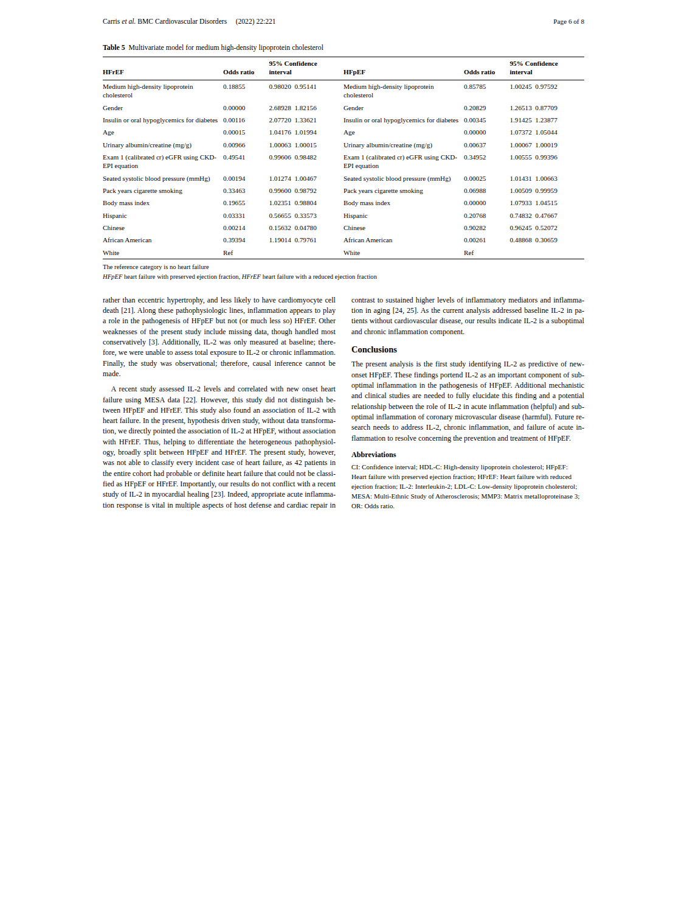Carris et al. BMC Cardiovascular Disorders (2022) 22:221
Page 6 of 8
Table 5 Multivariate model for medium high-density lipoprotein cholesterol
| HFrEF | Odds ratio | 95% Confidence interval | HFpEF | Odds ratio | 95% Confidence interval |
| --- | --- | --- | --- | --- | --- |
| Medium high-density lipoprotein cholesterol | 0.18855 | 0.98020 0.95141 | Medium high-density lipoprotein cholesterol | 0.85785 | 1.00245 0.97592 |
| Gender | 0.00000 | 2.68928 1.82156 | Gender | 0.20829 | 1.26513 0.87709 |
| Insulin or oral hypoglycemics for diabetes | 0.00116 | 2.07720 1.33621 | Insulin or oral hypoglycemics for diabetes | 0.00345 | 1.91425 1.23877 |
| Age | 0.00015 | 1.04176 1.01994 | Age | 0.00000 | 1.07372 1.05044 |
| Urinary albumin/creatine (mg/g) | 0.00966 | 1.00063 1.00015 | Urinary albumin/creatine (mg/g) | 0.00637 | 1.00067 1.00019 |
| Exam 1 (calibrated cr) eGFR using CKD-EPI equation | 0.49541 | 0.99606 0.98482 | Exam 1 (calibrated cr) eGFR using CKD-EPI equation | 0.34952 | 1.00555 0.99396 |
| Seated systolic blood pressure (mmHg) | 0.00194 | 1.01274 1.00467 | Seated systolic blood pressure (mmHg) | 0.00025 | 1.01431 1.00663 |
| Pack years cigarette smoking | 0.33463 | 0.99600 0.98792 | Pack years cigarette smoking | 0.06988 | 1.00509 0.99959 |
| Body mass index | 0.19655 | 1.02351 0.98804 | Body mass index | 0.00000 | 1.07933 1.04515 |
| Hispanic | 0.03331 | 0.56655 0.33573 | Hispanic | 0.20768 | 0.74832 0.47667 |
| Chinese | 0.00214 | 0.15632 0.04780 | Chinese | 0.90282 | 0.96245 0.52072 |
| African American | 0.39394 | 1.19014 0.79761 | African American | 0.00261 | 0.48868 0.30659 |
| White | Ref | | White | Ref | |
The reference category is no heart failure
HFpEF heart failure with preserved ejection fraction, HFrEF heart failure with a reduced ejection fraction
rather than eccentric hypertrophy, and less likely to have cardiomyocyte cell death [21]. Along these pathophysiologic lines, inflammation appears to play a role in the pathogenesis of HFpEF but not (or much less so) HFrEF. Other weaknesses of the present study include missing data, though handled most conservatively [3]. Additionally, IL-2 was only measured at baseline; therefore, we were unable to assess total exposure to IL-2 or chronic inflammation. Finally, the study was observational; therefore, causal inference cannot be made.
A recent study assessed IL-2 levels and correlated with new onset heart failure using MESA data [22]. However, this study did not distinguish between HFpEF and HFrEF. This study also found an association of IL-2 with heart failure. In the present, hypothesis driven study, without data transformation, we directly pointed the association of IL-2 at HFpEF, without association with HFrEF. Thus, helping to differentiate the heterogeneous pathophysiology, broadly split between HFpEF and HFrEF. The present study, however, was not able to classify every incident case of heart failure, as 42 patients in the entire cohort had probable or definite heart failure that could not be classified as HFpEF or HFrEF. Importantly, our results do not conflict with a recent study of IL-2 in myocardial healing [23]. Indeed, appropriate acute inflammation response is vital in multiple aspects of host defense and cardiac repair in contrast to sustained higher levels of inflammatory mediators and inflammation in aging [24, 25]. As the current analysis addressed baseline IL-2 in patients without cardiovascular disease, our results indicate IL-2 is a suboptimal and chronic inflammation component.
Conclusions
The present analysis is the first study identifying IL-2 as predictive of new-onset HFpEF. These findings portend IL-2 as an important component of suboptimal inflammation in the pathogenesis of HFpEF. Additional mechanistic and clinical studies are needed to fully elucidate this finding and a potential relationship between the role of IL-2 in acute inflammation (helpful) and suboptimal inflammation of coronary microvascular disease (harmful). Future research needs to address IL-2, chronic inflammation, and failure of acute inflammation to resolve concerning the prevention and treatment of HFpEF.
Abbreviations
CI: Confidence interval; HDL-C: High-density lipoprotein cholesterol; HFpEF: Heart failure with preserved ejection fraction; HFrEF: Heart failure with reduced ejection fraction; IL-2: Interleukin-2; LDL-C: Low-density lipoprotein cholesterol; MESA: Multi-Ethnic Study of Atherosclerosis; MMP3: Matrix metalloproteinase 3; OR: Odds ratio.